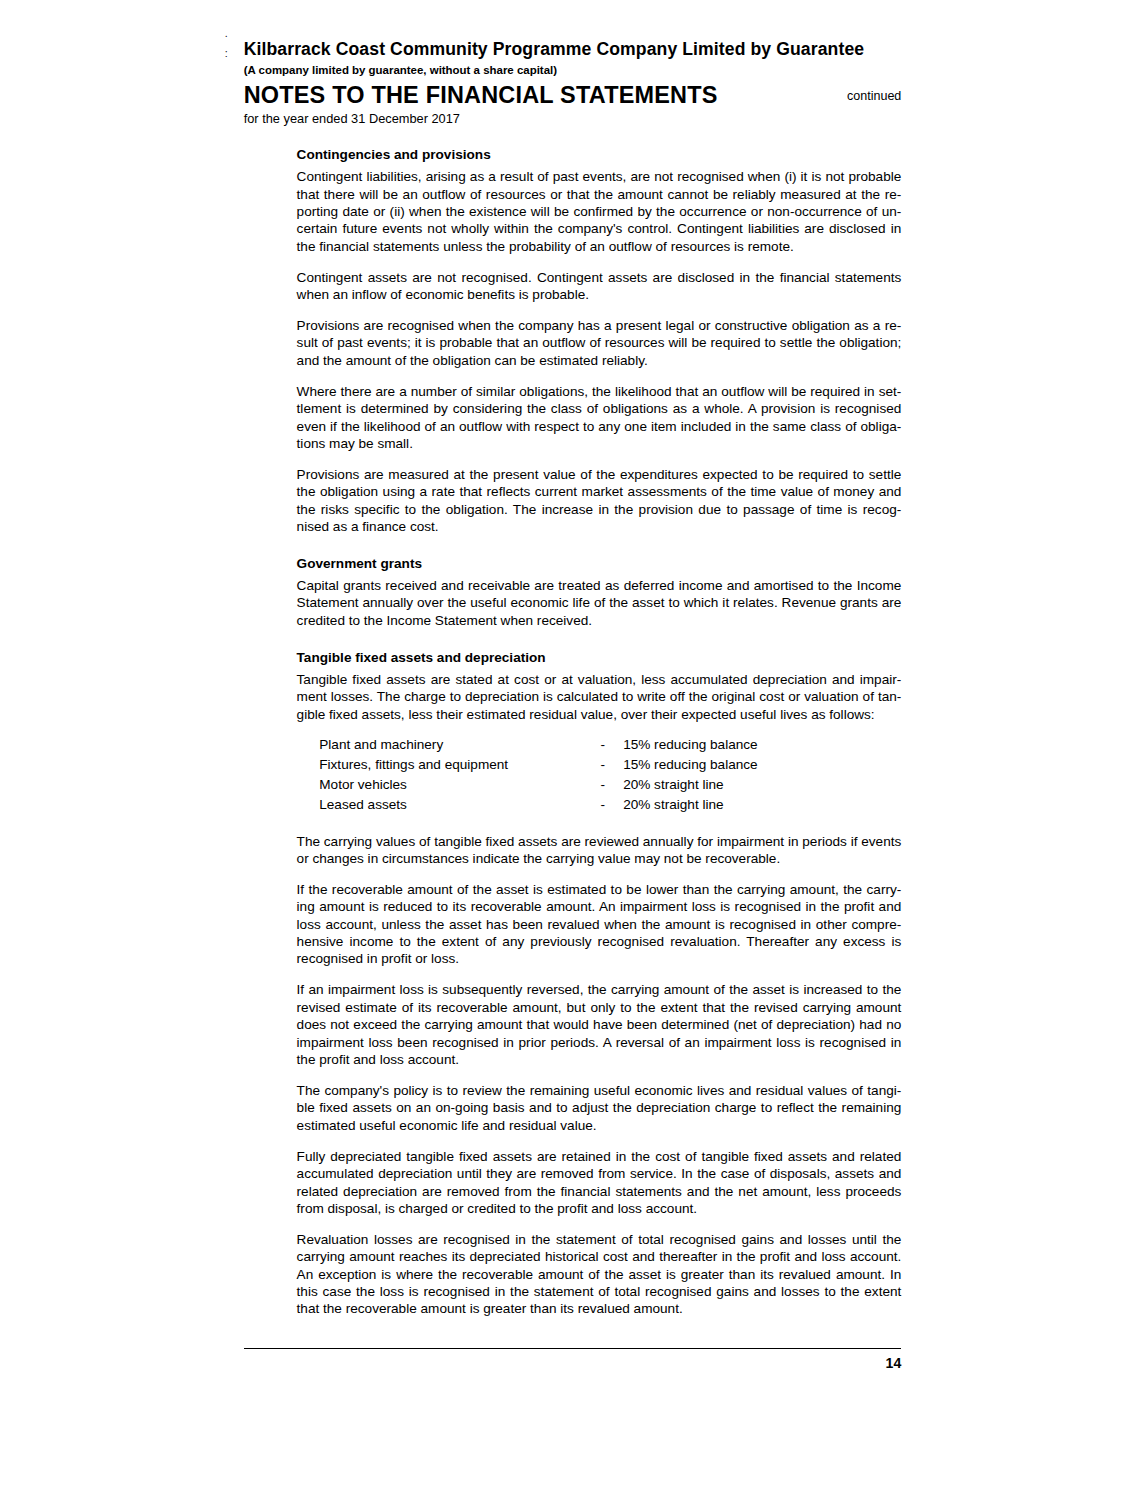.
:
Kilbarrack Coast Community Programme Company Limited by Guarantee
(A company limited by guarantee, without a share capital)
NOTES TO THE FINANCIAL STATEMENTS
continued
for the year ended 31 December 2017
Contingencies and provisions
Contingent liabilities, arising as a result of past events, are not recognised when (i) it is not probable that there will be an outflow of resources or that the amount cannot be reliably measured at the reporting date or (ii) when the existence will be confirmed by the occurrence or non-occurrence of uncertain future events not wholly within the company's control. Contingent liabilities are disclosed in the financial statements unless the probability of an outflow of resources is remote.
Contingent assets are not recognised. Contingent assets are disclosed in the financial statements when an inflow of economic benefits is probable.
Provisions are recognised when the company has a present legal or constructive obligation as a result of past events; it is probable that an outflow of resources will be required to settle the obligation; and the amount of the obligation can be estimated reliably.
Where there are a number of similar obligations, the likelihood that an outflow will be required in settlement is determined by considering the class of obligations as a whole. A provision is recognised even if the likelihood of an outflow with respect to any one item included in the same class of obligations may be small.
Provisions are measured at the present value of the expenditures expected to be required to settle the obligation using a rate that reflects current market assessments of the time value of money and the risks specific to the obligation. The increase in the provision due to passage of time is recognised as a finance cost.
Government grants
Capital grants received and receivable are treated as deferred income and amortised to the Income Statement annually over the useful economic life of the asset to which it relates. Revenue grants are credited to the Income Statement when received.
Tangible fixed assets and depreciation
Tangible fixed assets are stated at cost or at valuation, less accumulated depreciation and impairment losses. The charge to depreciation is calculated to write off the original cost or valuation of tangible fixed assets, less their estimated residual value, over their expected useful lives as follows:
| Plant and machinery | - | 15% reducing balance |
| Fixtures, fittings and equipment | - | 15% reducing balance |
| Motor vehicles | - | 20% straight line |
| Leased assets | - | 20% straight line |
The carrying values of tangible fixed assets are reviewed annually for impairment in periods if events or changes in circumstances indicate the carrying value may not be recoverable.
If the recoverable amount of the asset is estimated to be lower than the carrying amount, the carrying amount is reduced to its recoverable amount. An impairment loss is recognised in the profit and loss account, unless the asset has been revalued when the amount is recognised in other comprehensive income to the extent of any previously recognised revaluation. Thereafter any excess is recognised in profit or loss.
If an impairment loss is subsequently reversed, the carrying amount of the asset is increased to the revised estimate of its recoverable amount, but only to the extent that the revised carrying amount does not exceed the carrying amount that would have been determined (net of depreciation) had no impairment loss been recognised in prior periods. A reversal of an impairment loss is recognised in the profit and loss account.
The company's policy is to review the remaining useful economic lives and residual values of tangible fixed assets on an on-going basis and to adjust the depreciation charge to reflect the remaining estimated useful economic life and residual value.
Fully depreciated tangible fixed assets are retained in the cost of tangible fixed assets and related accumulated depreciation until they are removed from service. In the case of disposals, assets and related depreciation are removed from the financial statements and the net amount, less proceeds from disposal, is charged or credited to the profit and loss account.
Revaluation losses are recognised in the statement of total recognised gains and losses until the carrying amount reaches its depreciated historical cost and thereafter in the profit and loss account. An exception is where the recoverable amount of the asset is greater than its revalued amount. In this case the loss is recognised in the statement of total recognised gains and losses to the extent that the recoverable amount is greater than its revalued amount.
14